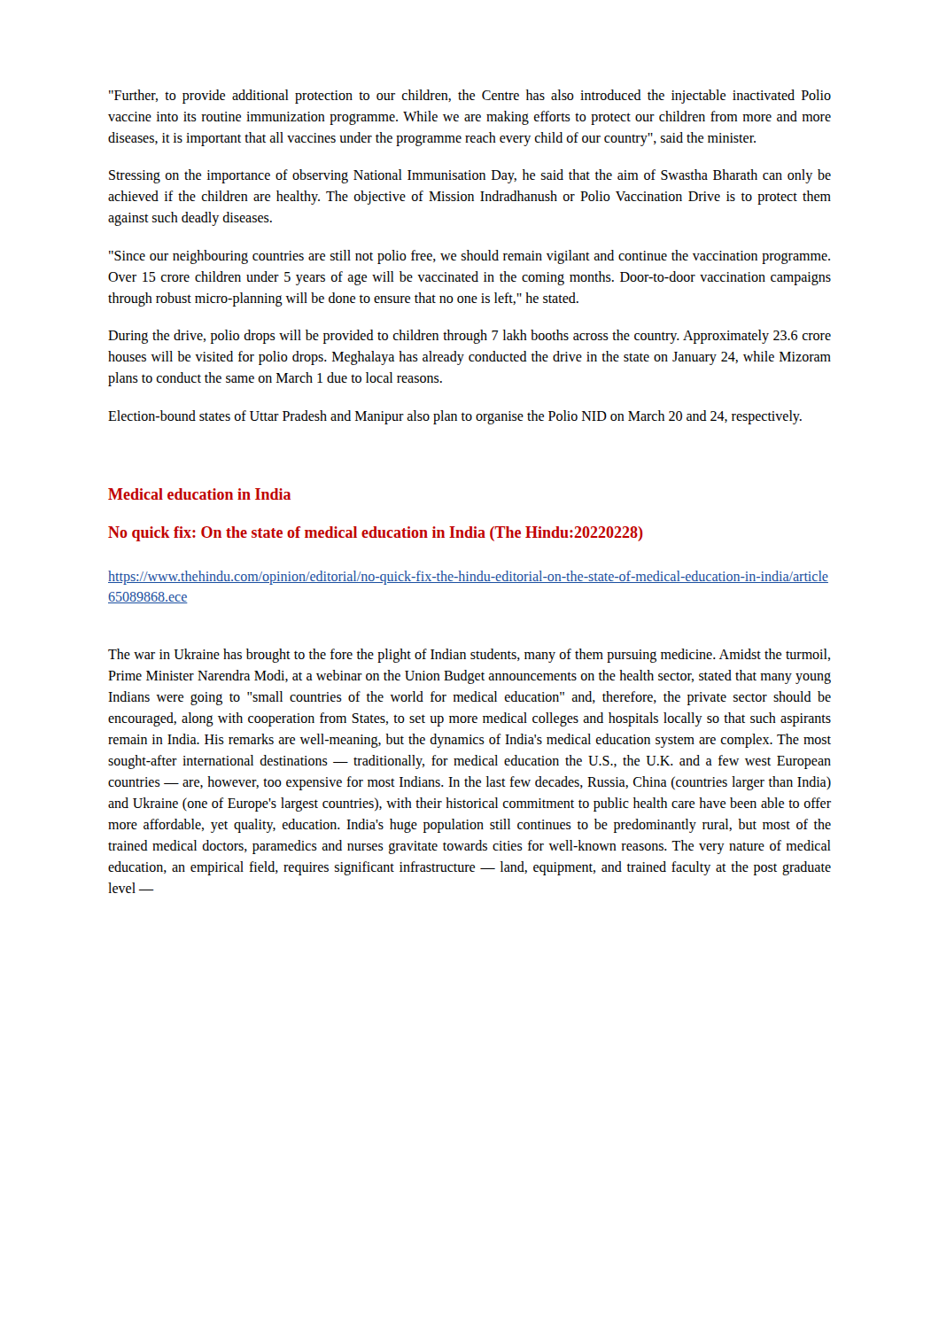"Further, to provide additional protection to our children, the Centre has also introduced the injectable inactivated Polio vaccine into its routine immunization programme. While we are making efforts to protect our children from more and more diseases, it is important that all vaccines under the programme reach every child of our country", said the minister.
Stressing on the importance of observing National Immunisation Day, he said that the aim of Swastha Bharath can only be achieved if the children are healthy. The objective of Mission Indradhanush or Polio Vaccination Drive is to protect them against such deadly diseases.
"Since our neighbouring countries are still not polio free, we should remain vigilant and continue the vaccination programme. Over 15 crore children under 5 years of age will be vaccinated in the coming months. Door-to-door vaccination campaigns through robust micro-planning will be done to ensure that no one is left," he stated.
During the drive, polio drops will be provided to children through 7 lakh booths across the country. Approximately 23.6 crore houses will be visited for polio drops. Meghalaya has already conducted the drive in the state on January 24, while Mizoram plans to conduct the same on March 1 due to local reasons.
Election-bound states of Uttar Pradesh and Manipur also plan to organise the Polio NID on March 20 and 24, respectively.
Medical education in India
No quick fix: On the state of medical education in India (The Hindu:20220228)
https://www.thehindu.com/opinion/editorial/no-quick-fix-the-hindu-editorial-on-the-state-of-medical-education-in-india/article65089868.ece
The war in Ukraine has brought to the fore the plight of Indian students, many of them pursuing medicine. Amidst the turmoil, Prime Minister Narendra Modi, at a webinar on the Union Budget announcements on the health sector, stated that many young Indians were going to "small countries of the world for medical education" and, therefore, the private sector should be encouraged, along with cooperation from States, to set up more medical colleges and hospitals locally so that such aspirants remain in India. His remarks are well-meaning, but the dynamics of India's medical education system are complex. The most sought-after international destinations — traditionally, for medical education the U.S., the U.K. and a few west European countries — are, however, too expensive for most Indians. In the last few decades, Russia, China (countries larger than India) and Ukraine (one of Europe's largest countries), with their historical commitment to public health care have been able to offer more affordable, yet quality, education. India's huge population still continues to be predominantly rural, but most of the trained medical doctors, paramedics and nurses gravitate towards cities for well-known reasons. The very nature of medical education, an empirical field, requires significant infrastructure — land, equipment, and trained faculty at the post graduate level —